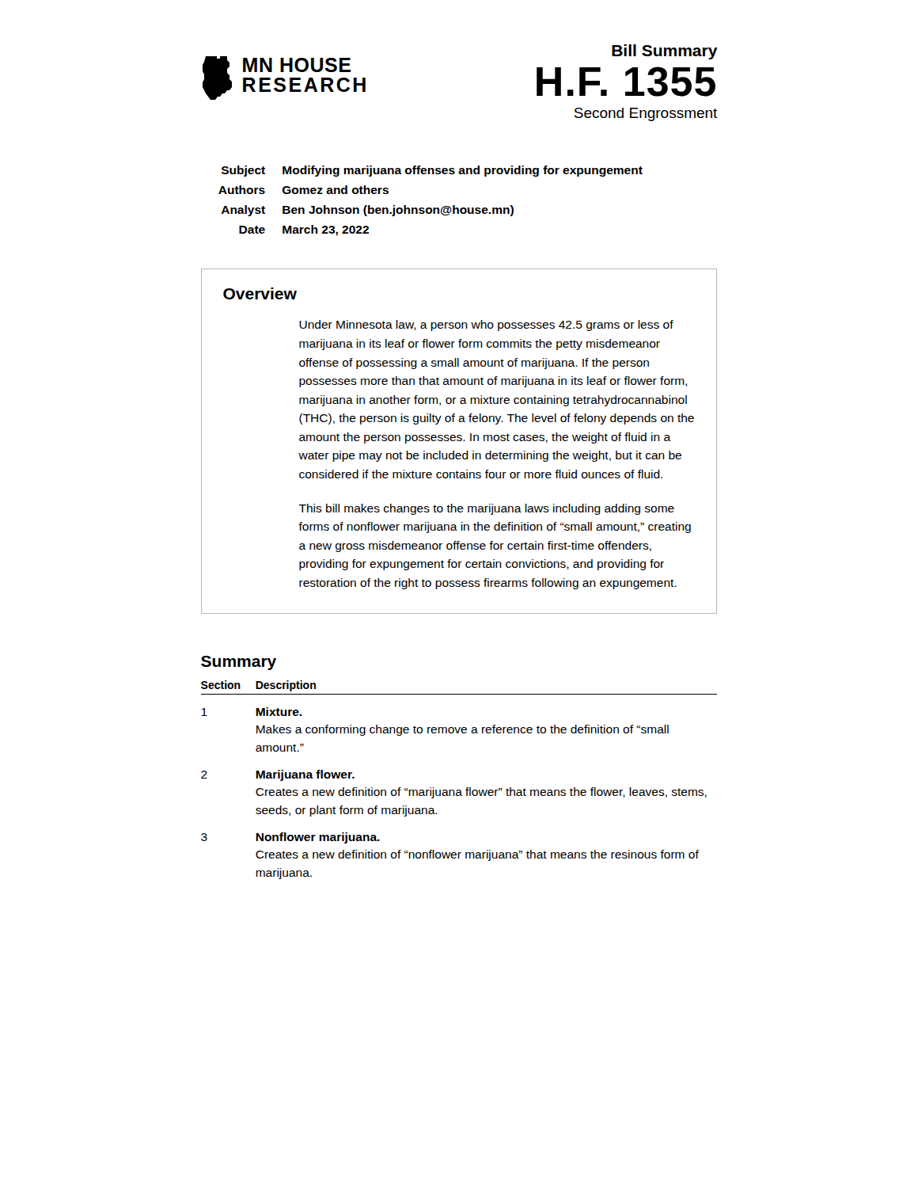MN HOUSE RESEARCH
Bill Summary
H.F. 1355
Second Engrossment
Subject
Modifying marijuana offenses and providing for expungement
Authors
Gomez and others
Analyst
Ben Johnson (ben.johnson@house.mn)
Date
March 23, 2022
Overview
Under Minnesota law, a person who possesses 42.5 grams or less of marijuana in its leaf or flower form commits the petty misdemeanor offense of possessing a small amount of marijuana. If the person possesses more than that amount of marijuana in its leaf or flower form, marijuana in another form, or a mixture containing tetrahydrocannabinol (THC), the person is guilty of a felony. The level of felony depends on the amount the person possesses. In most cases, the weight of fluid in a water pipe may not be included in determining the weight, but it can be considered if the mixture contains four or more fluid ounces of fluid.
This bill makes changes to the marijuana laws including adding some forms of nonflower marijuana in the definition of “small amount,” creating a new gross misdemeanor offense for certain first-time offenders, providing for expungement for certain convictions, and providing for restoration of the right to possess firearms following an expungement.
Summary
| Section | Description |
| --- | --- |
| 1 | Mixture. Makes a conforming change to remove a reference to the definition of “small amount.” |
| 2 | Marijuana flower. Creates a new definition of “marijuana flower” that means the flower, leaves, stems, seeds, or plant form of marijuana. |
| 3 | Nonflower marijuana. Creates a new definition of “nonflower marijuana” that means the resinous form of marijuana. |